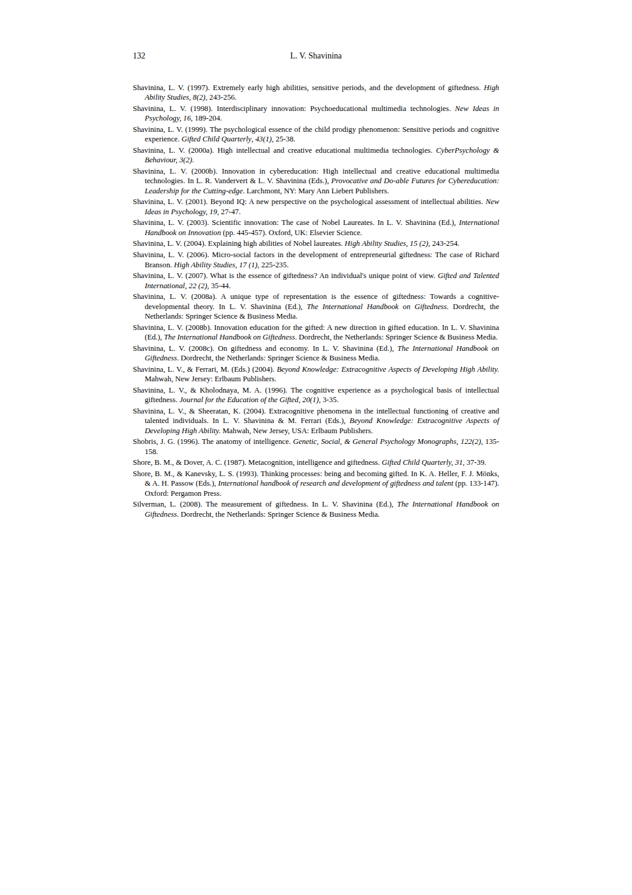132
L. V. Shavinina
Shavinina, L. V. (1997). Extremely early high abilities, sensitive periods, and the development of giftedness. High Ability Studies, 8(2), 243-256.
Shavinina, L. V. (1998). Interdisciplinary innovation: Psychoeducational multimedia technologies. New Ideas in Psychology, 16, 189-204.
Shavinina, L. V. (1999). The psychological essence of the child prodigy phenomenon: Sensitive periods and cognitive experience. Gifted Child Quarterly, 43(1), 25-38.
Shavinina, L. V. (2000a). High intellectual and creative educational multimedia technologies. CyberPsychology & Behaviour, 3(2).
Shavinina, L. V. (2000b). Innovation in cybereducation: High intellectual and creative educational multimedia technologies. In L. R. Vandervert & L. V. Shavinina (Eds.), Provocative and Do-able Futures for Cybereducation: Leadership for the Cutting-edge. Larchmont, NY: Mary Ann Liebert Publishers.
Shavinina, L. V. (2001). Beyond IQ: A new perspective on the psychological assessment of intellectual abilities. New Ideas in Psychology, 19, 27-47.
Shavinina, L. V. (2003). Scientific innovation: The case of Nobel Laureates. In L. V. Shavinina (Ed.), International Handbook on Innovation (pp. 445-457). Oxford, UK: Elsevier Science.
Shavinina, L. V. (2004). Explaining high abilities of Nobel laureates. High Ability Studies, 15 (2), 243-254.
Shavinina, L. V. (2006). Micro-social factors in the development of entrepreneurial giftedness: The case of Richard Branson. High Ability Studies, 17 (1), 225-235.
Shavinina, L. V. (2007). What is the essence of giftedness? An individual's unique point of view. Gifted and Talented International, 22 (2), 35-44.
Shavinina, L. V. (2008a). A unique type of representation is the essence of giftedness: Towards a cognitive-developmental theory. In L. V. Shavinina (Ed.), The International Handbook on Giftedness. Dordrecht, the Netherlands: Springer Science & Business Media.
Shavinina, L. V. (2008b). Innovation education for the gifted: A new direction in gifted education. In L. V. Shavinina (Ed.), The International Handbook on Giftedness. Dordrecht, the Netherlands: Springer Science & Business Media.
Shavinina, L. V. (2008c). On giftedness and economy. In L. V. Shavinina (Ed.), The International Handbook on Giftedness. Dordrecht, the Netherlands: Springer Science & Business Media.
Shavinina, L. V., & Ferrari, M. (Eds.) (2004). Beyond Knowledge: Extracognitive Aspects of Developing High Ability. Mahwah, New Jersey: Erlbaum Publishers.
Shavinina, L. V., & Kholodnaya, M. A. (1996). The cognitive experience as a psychological basis of intellectual giftedness. Journal for the Education of the Gifted, 20(1), 3-35.
Shavinina, L. V., & Sheeratan, K. (2004). Extracognitive phenomena in the intellectual functioning of creative and talented individuals. In L. V. Shavinina & M. Ferrari (Eds.), Beyond Knowledge: Extracognitive Aspects of Developing High Ability. Mahwah, New Jersey, USA: Erlbaum Publishers.
Shobris, J. G. (1996). The anatomy of intelligence. Genetic, Social, & General Psychology Monographs, 122(2), 135-158.
Shore, B. M., & Dover, A. C. (1987). Metacognition, intelligence and giftedness. Gifted Child Quarterly, 31, 37-39.
Shore, B. M., & Kanevsky, L. S. (1993). Thinking processes: being and becoming gifted. In K. A. Heller, F. J. Mönks, & A. H. Passow (Eds.), International handbook of research and development of giftedness and talent (pp. 133-147). Oxford: Pergamon Press.
Silverman, L. (2008). The measurement of giftedness. In L. V. Shavinina (Ed.), The International Handbook on Giftedness. Dordrecht, the Netherlands: Springer Science & Business Media.